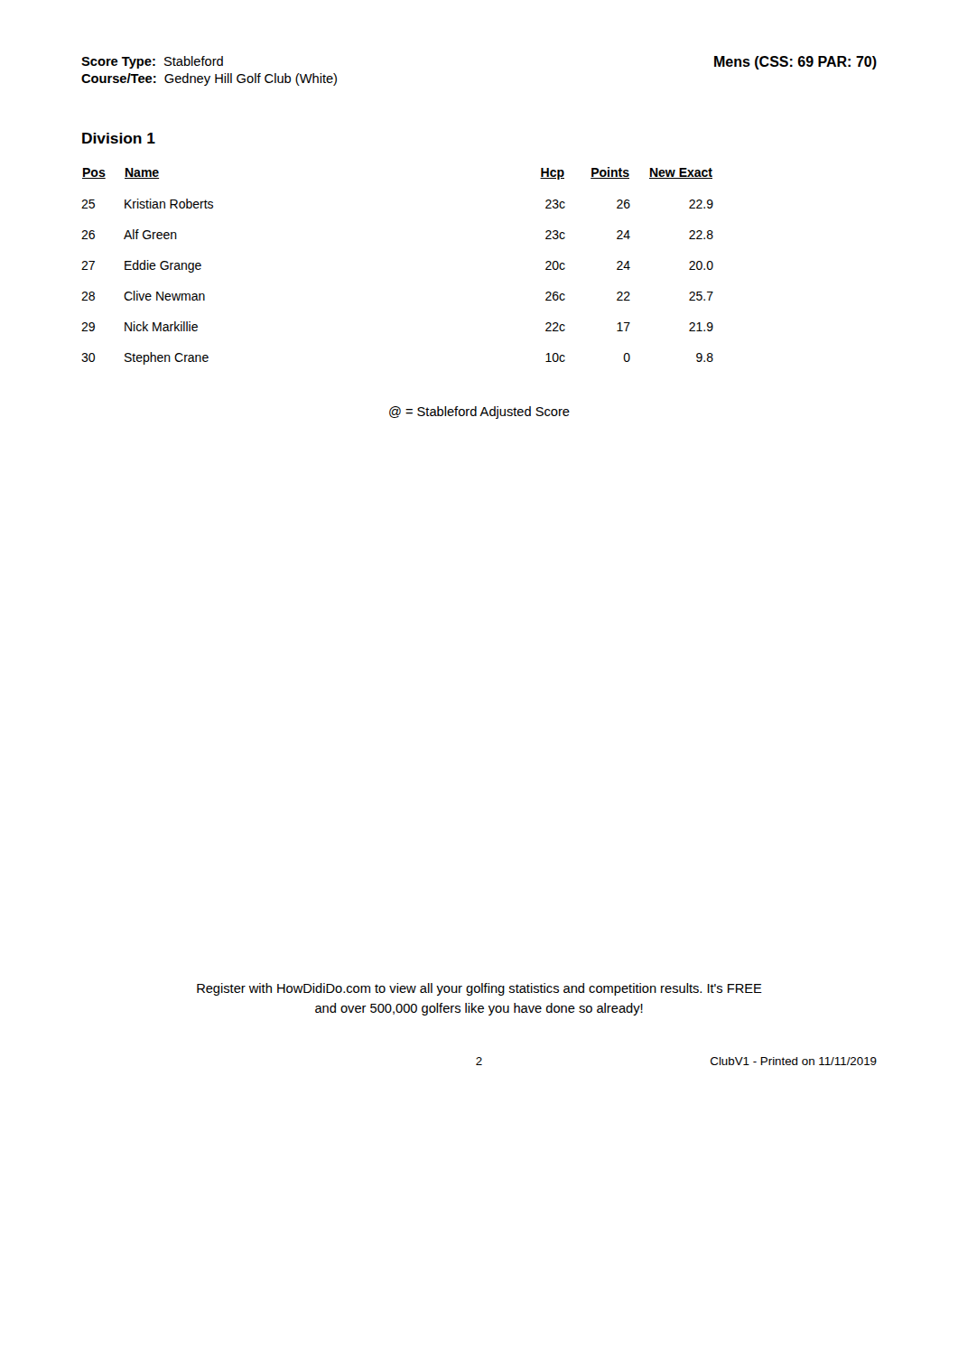Mens (CSS: 69 PAR: 70)
Score Type: Stableford
Course/Tee: Gedney Hill Golf Club (White)
Division 1
| Pos | Name | Hcp | Points | New Exact |
| --- | --- | --- | --- | --- |
| 25 | Kristian Roberts | 23c | 26 | 22.9 |
| 26 | Alf Green | 23c | 24 | 22.8 |
| 27 | Eddie Grange | 20c | 24 | 20.0 |
| 28 | Clive Newman | 26c | 22 | 25.7 |
| 29 | Nick Markillie | 22c | 17 | 21.9 |
| 30 | Stephen Crane | 10c | 0 | 9.8 |
@ = Stableford Adjusted Score
Register with HowDidiDo.com to view all your golfing statistics and competition results. It's FREE
and over 500,000 golfers like you have done so already!
2 ClubV1 - Printed on 11/11/2019